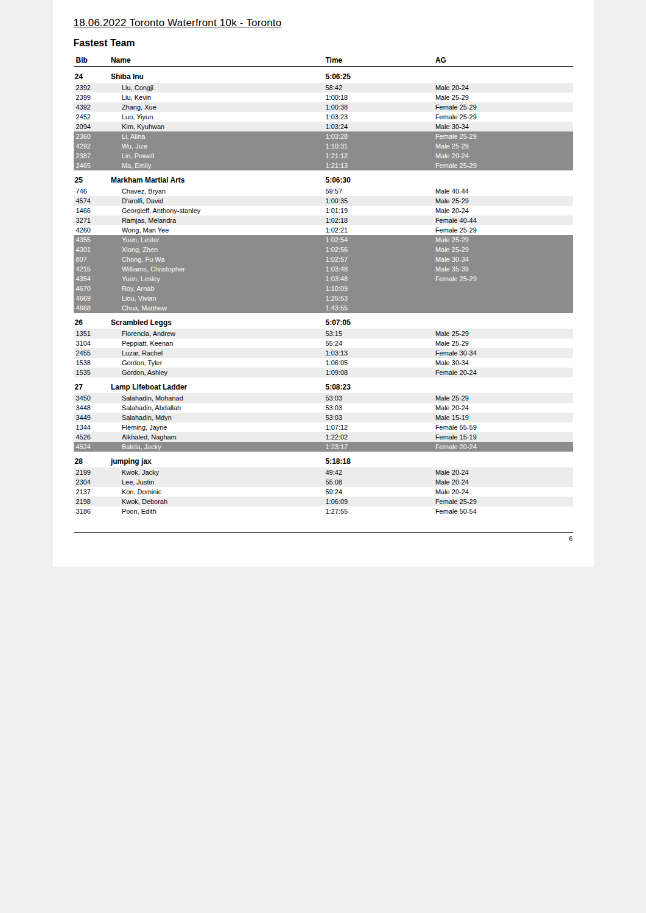18.06.2022 Toronto Waterfront 10k - Toronto
Fastest Team
| Bib | Name | Time | AG |
| --- | --- | --- | --- |
| 24 | Shiba Inu | 5:06:25 | |
| 2392 | Liu, Congji | 58:42 | Male 20-24 |
| 2399 | Liu, Kevin | 1:00:18 | Male 25-29 |
| 4392 | Zhang, Xue | 1:00:38 | Female 25-29 |
| 2452 | Luo, Yiyun | 1:03:23 | Female 25-29 |
| 2094 | Kim, Kyuhwan | 1:03:24 | Male 30-34 |
| 2360 | Li, Alina | 1:03:28 | Female 25-29 |
| 4292 | Wu, Jize | 1:10:31 | Male 25-29 |
| 2387 | Lin, Powell | 1:21:12 | Male 20-24 |
| 2465 | Ma, Emily | 1:21:13 | Female 25-29 |
| 25 | Markham Martial Arts | 5:06:30 | |
| 746 | Chavez, Bryan | 59:57 | Male 40-44 |
| 4574 | D'arolfi, David | 1:00:35 | Male 25-29 |
| 1466 | Georgieff, Anthony-stanley | 1:01:19 | Male 20-24 |
| 3271 | Ramjas, Melandra | 1:02:18 | Female 40-44 |
| 4260 | Wong, Man Yee | 1:02:21 | Female 25-29 |
| 4355 | Yuen, Lester | 1:02:54 | Male 25-29 |
| 4301 | Xiong, Zhen | 1:02:56 | Male 25-29 |
| 807 | Chong, Fu Wa | 1:02:57 | Male 30-34 |
| 4215 | Williams, Christopher | 1:03:48 | Male 35-39 |
| 4354 | Yuen, Lesley | 1:03:48 | Female 25-29 |
| 4670 | Roy, Arnab | 1:10:09 | |
| 4669 | Liou, Vivian | 1:25:53 | |
| 4668 | Chua, Matthew | 1:43:55 | |
| 26 | Scrambled Leggs | 5:07:05 | |
| 1351 | Florencia, Andrew | 53:15 | Male 25-29 |
| 3104 | Peppiatt, Keenan | 55:24 | Male 25-29 |
| 2455 | Luzar, Rachel | 1:03:13 | Female 30-34 |
| 1538 | Gordon, Tyler | 1:06:05 | Male 30-34 |
| 1535 | Gordon, Ashley | 1:09:08 | Female 20-24 |
| 27 | Lamp Lifeboat Ladder | 5:08:23 | |
| 3450 | Salahadin, Mohanad | 53:03 | Male 25-29 |
| 3448 | Salahadin, Abdallah | 53:03 | Male 20-24 |
| 3449 | Salahadin, Mdyn | 53:03 | Male 15-19 |
| 1344 | Fleming, Jayne | 1:07:12 | Female 55-59 |
| 4526 | Alkhaled, Nagham | 1:22:02 | Female 15-19 |
| 4524 | Balela, Jacky | 1:23:17 | Female 20-24 |
| 28 | jumping jax | 5:18:18 | |
| 2199 | Kwok, Jacky | 49:42 | Male 20-24 |
| 2304 | Lee, Justin | 55:08 | Male 20-24 |
| 2137 | Kon, Dominic | 59:24 | Male 20-24 |
| 2198 | Kwok, Deborah | 1:06:09 | Female 25-29 |
| 3186 | Poon, Edith | 1:27:55 | Female 50-54 |
6